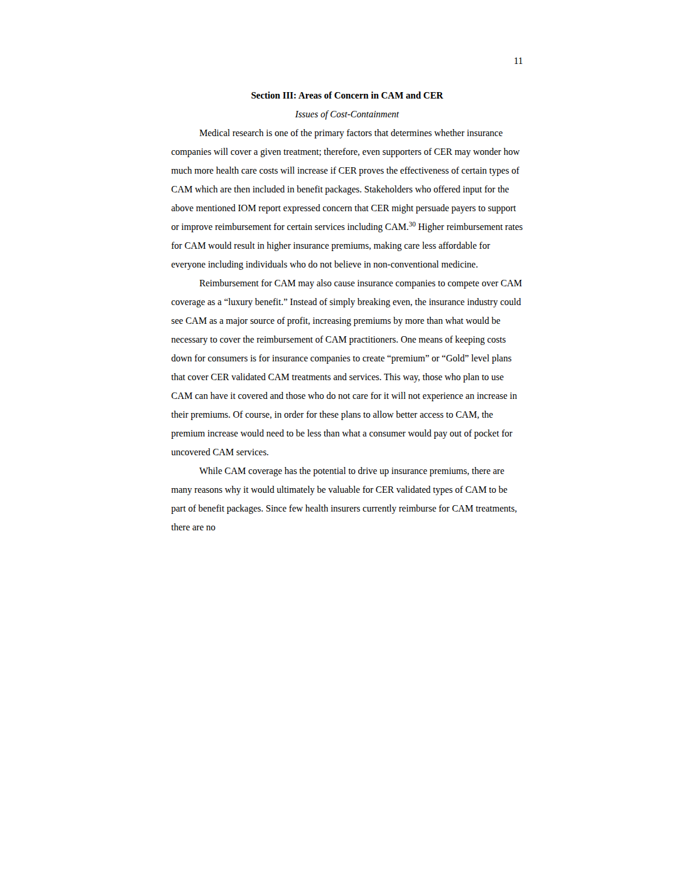11
Section III: Areas of Concern in CAM and CER
Issues of Cost-Containment
Medical research is one of the primary factors that determines whether insurance companies will cover a given treatment; therefore, even supporters of CER may wonder how much more health care costs will increase if CER proves the effectiveness of certain types of CAM which are then included in benefit packages. Stakeholders who offered input for the above mentioned IOM report expressed concern that CER might persuade payers to support or improve reimbursement for certain services including CAM.30 Higher reimbursement rates for CAM would result in higher insurance premiums, making care less affordable for everyone including individuals who do not believe in non-conventional medicine.
Reimbursement for CAM may also cause insurance companies to compete over CAM coverage as a “luxury benefit.” Instead of simply breaking even, the insurance industry could see CAM as a major source of profit, increasing premiums by more than what would be necessary to cover the reimbursement of CAM practitioners. One means of keeping costs down for consumers is for insurance companies to create “premium” or “Gold” level plans that cover CER validated CAM treatments and services. This way, those who plan to use CAM can have it covered and those who do not care for it will not experience an increase in their premiums. Of course, in order for these plans to allow better access to CAM, the premium increase would need to be less than what a consumer would pay out of pocket for uncovered CAM services.
While CAM coverage has the potential to drive up insurance premiums, there are many reasons why it would ultimately be valuable for CER validated types of CAM to be part of benefit packages. Since few health insurers currently reimburse for CAM treatments, there are no